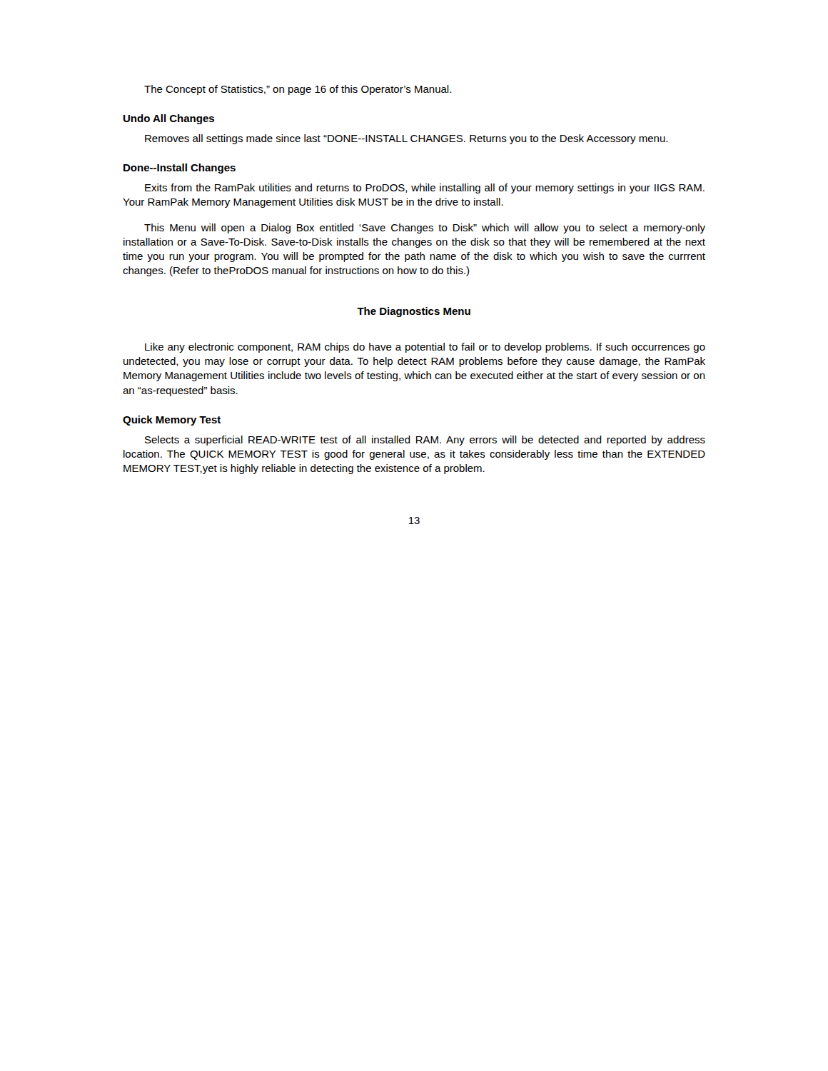The Concept of Statistics,” on page 16 of this Operator’s Manual.
Undo All Changes
Removes all settings made since last “DONE--INSTALL CHANGES. Returns you to the Desk Accessory menu.
Done--Install Changes
Exits from the RamPak utilities and returns to ProDOS, while installing all of your memory settings in your IIGS RAM. Your RamPak Memory Management Utilities disk MUST be in the drive to install.
This Menu will open a Dialog Box entitled ‘Save Changes to Disk” which will allow you to select a memory-only installation or a Save-To-Disk. Save-to-Disk installs the changes on the disk so that they will be remembered at the next time you run your program. You will be prompted for the path name of the disk to which you wish to save the currrent changes. (Refer to theProDOS manual for instructions on how to do this.)
The Diagnostics Menu
Like any electronic component, RAM chips do have a potential to fail or to develop problems. If such occurrences go undetected, you may lose or corrupt your data. To help detect RAM problems before they cause damage, the RamPak Memory Management Utilities include two levels of testing, which can be executed either at the start of every session or on an “as-requested” basis.
Quick Memory Test
Selects a superficial READ-WRITE test of all installed RAM. Any errors will be detected and reported by address location. The QUICK MEMORY TEST is good for general use, as it takes considerably less time than the EXTENDED MEMORY TEST,yet is highly reliable in detecting the existence of a problem.
13